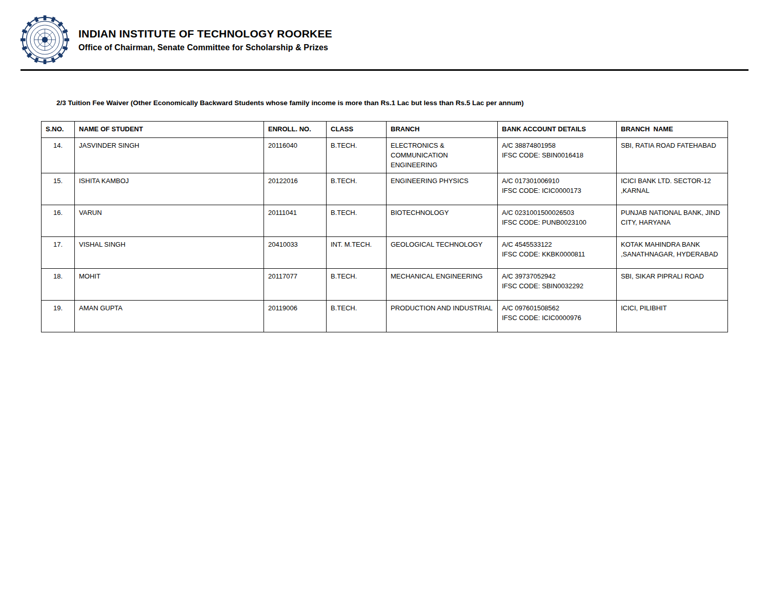INDIAN INSTITUTE OF TECHNOLOGY ROORKEE
Office of Chairman, Senate Committee for Scholarship & Prizes
2/3 Tuition Fee Waiver (Other Economically Backward Students whose family income is more than Rs.1 Lac but less than Rs.5 Lac per annum)
| S.NO. | NAME OF STUDENT | ENROLL. NO. | CLASS | BRANCH | BANK ACCOUNT DETAILS | BRANCH NAME |
| --- | --- | --- | --- | --- | --- | --- |
| 14. | JASVINDER SINGH | 20116040 | B.TECH. | ELECTRONICS & COMMUNICATION ENGINEERING | A/C 38874801958 IFSC CODE: SBIN0016418 | SBI, RATIA ROAD FATEHABAD |
| 15. | ISHITA KAMBOJ | 20122016 | B.TECH. | ENGINEERING PHYSICS | A/C 017301006910 IFSC CODE: ICIC0000173 | ICICI BANK LTD. SECTOR-12 ,KARNAL |
| 16. | VARUN | 20111041 | B.TECH. | BIOTECHNOLOGY | A/C 0231001500026503 IFSC CODE: PUNB0023100 | PUNJAB NATIONAL BANK, JIND CITY, HARYANA |
| 17. | VISHAL SINGH | 20410033 | INT. M.TECH. | GEOLOGICAL TECHNOLOGY | A/C 4545533122 IFSC CODE: KKBK0000811 | KOTAK MAHINDRA BANK ,SANATHNAGAR, HYDERABAD |
| 18. | MOHIT | 20117077 | B.TECH. | MECHANICAL ENGINEERING | A/C 39737052942 IFSC CODE: SBIN0032292 | SBI, SIKAR PIPRALI ROAD |
| 19. | AMAN GUPTA | 20119006 | B.TECH. | PRODUCTION AND INDUSTRIAL | A/C 097601508562 IFSC CODE: ICIC0000976 | ICICI, PILIBHIT |